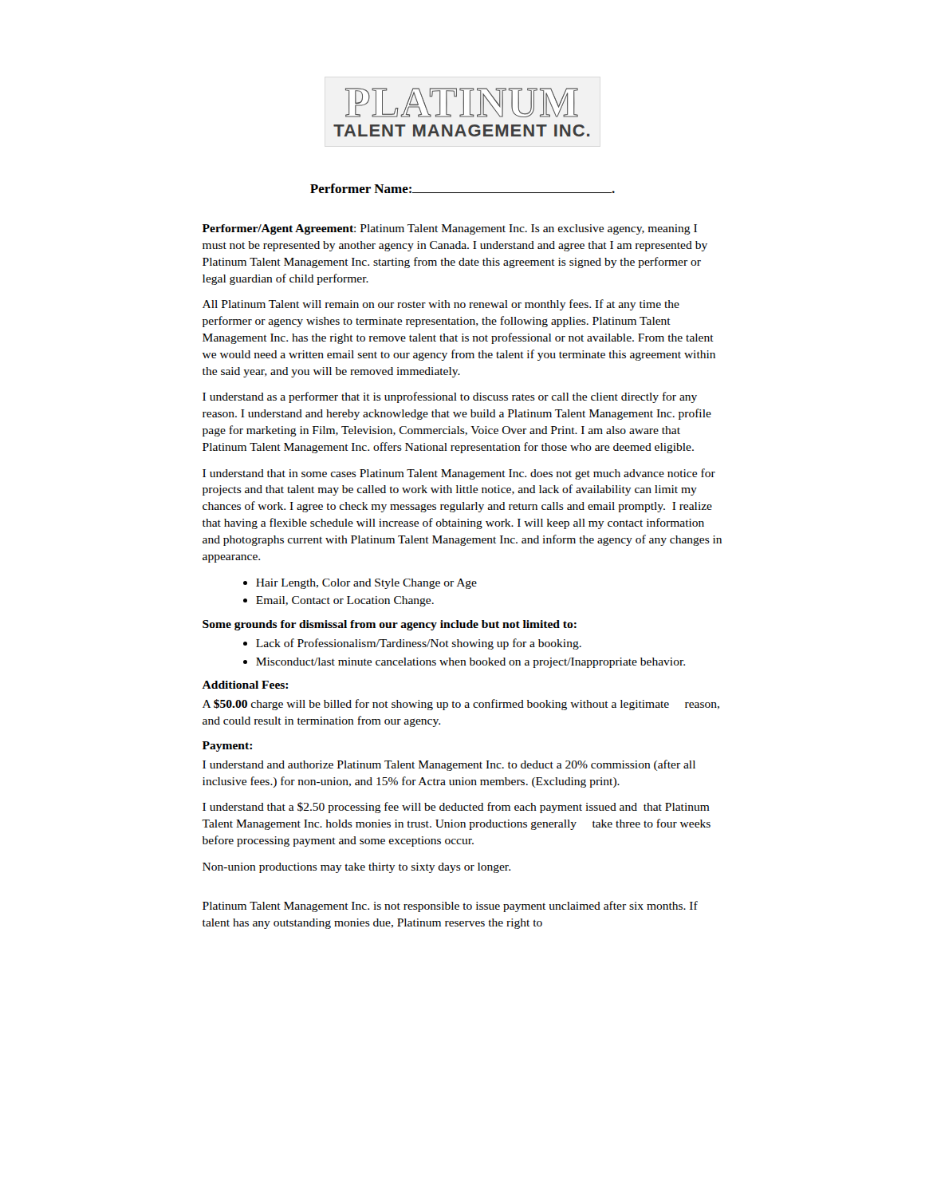PLATINUM
TALENT MANAGEMENT INC.
Performer Name: .
Performer/Agent Agreement: Platinum Talent Management Inc. Is an exclusive agency, meaning I must not be represented by another agency in Canada. I understand and agree that I am represented by Platinum Talent Management Inc. starting from the date this agreement is signed by the performer or legal guardian of child performer.
All Platinum Talent will remain on our roster with no renewal or monthly fees. If at any time the performer or agency wishes to terminate representation, the following applies. Platinum Talent Management Inc. has the right to remove talent that is not professional or not available. From the talent we would need a written email sent to our agency from the talent if you terminate this agreement within the said year, and you will be removed immediately.
I understand as a performer that it is unprofessional to discuss rates or call the client directly for any reason. I understand and hereby acknowledge that we build a Platinum Talent Management Inc. profile page for marketing in Film, Television, Commercials, Voice Over and Print. I am also aware that Platinum Talent Management Inc. offers National representation for those who are deemed eligible.
I understand that in some cases Platinum Talent Management Inc. does not get much advance notice for projects and that talent may be called to work with little notice, and lack of availability can limit my chances of work. I agree to check my messages regularly and return calls and email promptly. I realize that having a flexible schedule will increase of obtaining work. I will keep all my contact information and photographs current with Platinum Talent Management Inc. and inform the agency of any changes in appearance.
Hair Length, Color and Style Change or Age
Email, Contact or Location Change.
Some grounds for dismissal from our agency include but not limited to:
Lack of Professionalism/Tardiness/Not showing up for a booking.
Misconduct/last minute cancelations when booked on a project/Inappropriate behavior.
Additional Fees:
A $50.00 charge will be billed for not showing up to a confirmed booking without a legitimate reason, and could result in termination from our agency.
Payment:
I understand and authorize Platinum Talent Management Inc. to deduct a 20% commission (after all inclusive fees.) for non-union, and 15% for Actra union members. (Excluding print).
I understand that a $2.50 processing fee will be deducted from each payment issued and that Platinum Talent Management Inc. holds monies in trust. Union productions generally take three to four weeks before processing payment and some exceptions occur.
Non-union productions may take thirty to sixty days or longer.
Platinum Talent Management Inc. is not responsible to issue payment unclaimed after six months. If talent has any outstanding monies due, Platinum reserves the right to